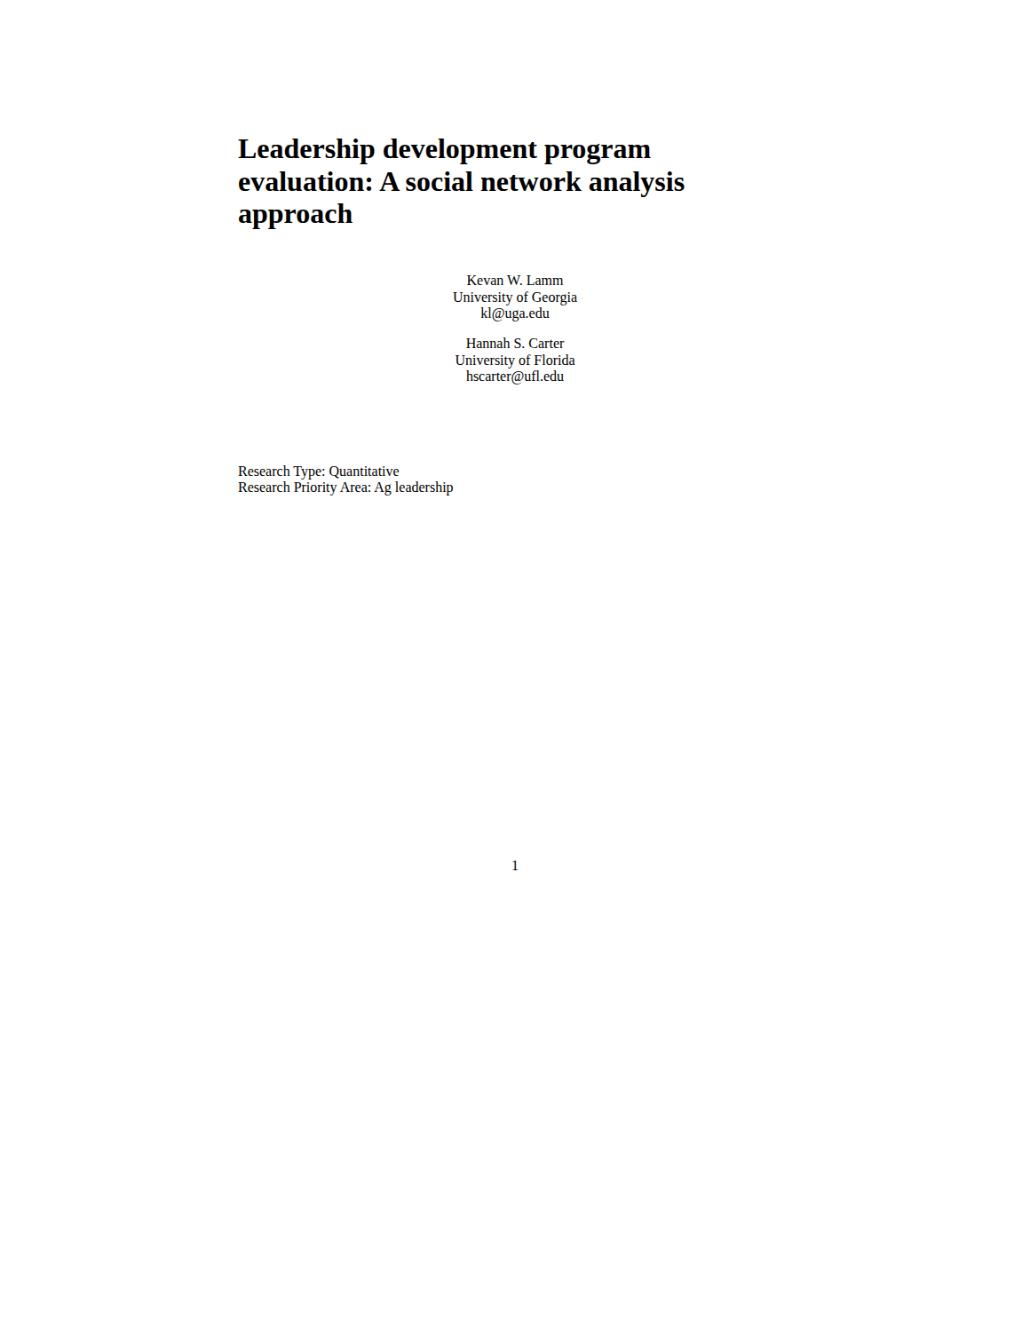Leadership development program evaluation: A social network analysis approach
Kevan W. Lamm
University of Georgia
kl@uga.edu
Hannah S. Carter
University of Florida
hscarter@ufl.edu
Research Type: Quantitative
Research Priority Area: Ag leadership
1